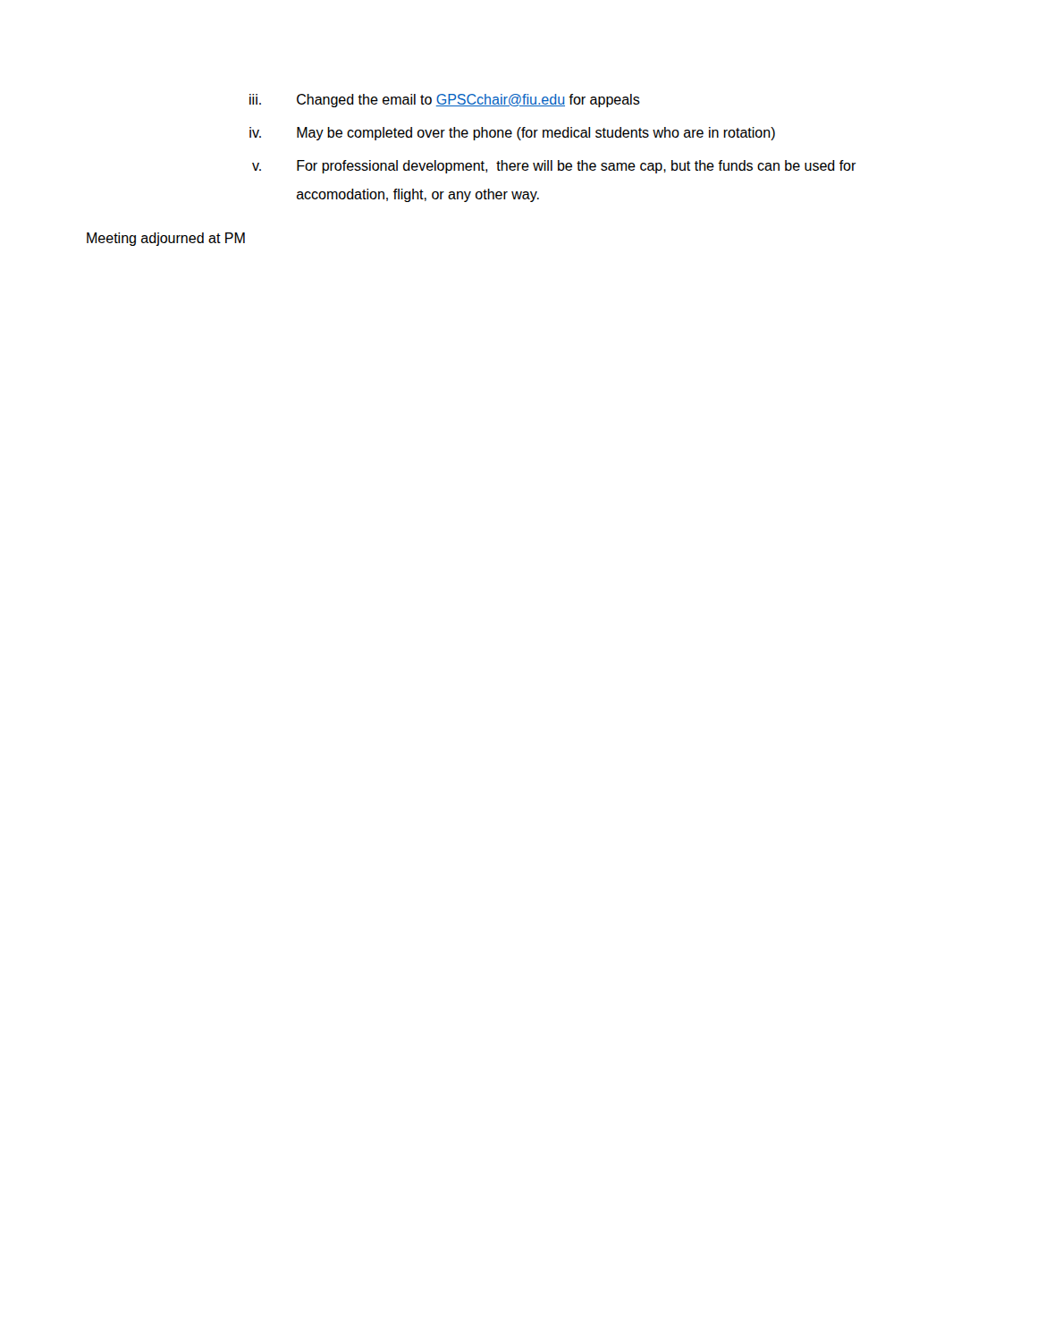Changed the email to GPSCchair@fiu.edu for appeals
May be completed over the phone (for medical students who are in rotation)
For professional development, there will be the same cap, but the funds can be used for accomodation, flight, or any other way.
Meeting adjourned at PM